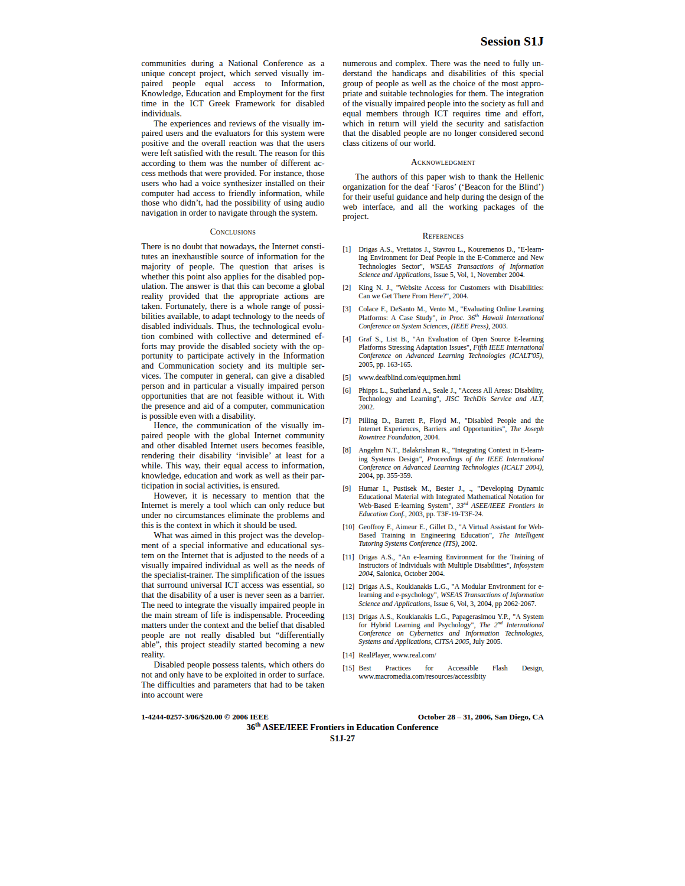Session S1J
communities during a National Conference as a unique concept project, which served visually impaired people equal access to Information, Knowledge, Education and Employment for the first time in the ICT Greek Framework for disabled individuals.
The experiences and reviews of the visually impaired users and the evaluators for this system were positive and the overall reaction was that the users were left satisfied with the result. The reason for this according to them was the number of different access methods that were provided. For instance, those users who had a voice synthesizer installed on their computer had access to friendly information, while those who didn’t, had the possibility of using audio navigation in order to navigate through the system.
Conclusions
There is no doubt that nowadays, the Internet constitutes an inexhaustible source of information for the majority of people. The question that arises is whether this point also applies for the disabled population. The answer is that this can become a global reality provided that the appropriate actions are taken. Fortunately, there is a whole range of possibilities available, to adapt technology to the needs of disabled individuals. Thus, the technological evolution combined with collective and determined efforts may provide the disabled society with the opportunity to participate actively in the Information and Communication society and its multiple services. The computer in general, can give a disabled person and in particular a visually impaired person opportunities that are not feasible without it. With the presence and aid of a computer, communication is possible even with a disability.
Hence, the communication of the visually impaired people with the global Internet community and other disabled Internet users becomes feasible, rendering their disability ‘invisible’ at least for a while. This way, their equal access to information, knowledge, education and work as well as their participation in social activities, is ensured.
However, it is necessary to mention that the Internet is merely a tool which can only reduce but under no circumstances eliminate the problems and this is the context in which it should be used.
What was aimed in this project was the development of a special informative and educational system on the Internet that is adjusted to the needs of a visually impaired individual as well as the needs of the specialist-trainer. The simplification of the issues that surround universal ICT access was essential, so that the disability of a user is never seen as a barrier. The need to integrate the visually impaired people in the main stream of life is indispensable. Proceeding matters under the context and the belief that disabled people are not really disabled but “differentially able”, this project steadily started becoming a new reality.
Disabled people possess talents, which others do not and only have to be exploited in order to surface. The difficulties and parameters that had to be taken into account were
numerous and complex. There was the need to fully understand the handicaps and disabilities of this special group of people as well as the choice of the most appropriate and suitable technologies for them. The integration of the visually impaired people into the society as full and equal members through ICT requires time and effort, which in return will yield the security and satisfaction that the disabled people are no longer considered second class citizens of our world.
Acknowledgment
The authors of this paper wish to thank the Hellenic organization for the deaf ‘Faros’ (‘Beacon for the Blind’) for their useful guidance and help during the design of the web interface, and all the working packages of the project.
References
[1]
Drigas A.S., Vrettatos J., Stavrou L., Kouremenos D., "E-learning Environment for Deaf People in the E-Commerce and New Technologies Sector", WSEAS Transactions of Information Science and Applications, Issue 5, Vol, 1, November 2004.
[2]
King N. J., "Website Access for Customers with Disabilities: Can we Get There From Here?", 2004.
[3]
Colace F., DeSanto M., Vento M., "Evaluating Online Learning Platforms: A Case Study", in Proc. 36th Hawaii International Conference on System Sciences, (IEEE Press), 2003.
[4]
Graf S., List B., "An Evaluation of Open Source E-learning Platforms Stressing Adaptation Issues", Fifth IEEE International Conference on Advanced Learning Technologies (ICALT'05), 2005, pp. 163-165.
[5]
www.deafblind.com/equipmen.html
[6]
Phipps L., Sutherland A., Seale J., "Access All Areas: Disability, Technology and Learning", JISC TechDis Service and ALT, 2002.
[7]
Pilling D., Barrett P., Floyd M., "Disabled People and the Internet Experiences, Barriers and Opportunities", The Joseph Rowntree Foundation, 2004.
[8]
Angehrn N.T., Balakrishnan R., "Integrating Context in E-learning Systems Design", Proceedings of the IEEE International Conference on Advanced Learning Technologies (ICALT 2004), 2004, pp. 355-359.
[9]
Humar I., Pustisek M., Bester J., ., "Developing Dynamic Educational Material with Integrated Mathematical Notation for Web-Based E-learning System", 33rd ASEE/IEEE Frontiers in Education Conf., 2003, pp. T3F-19-T3F-24.
[10]
Geoffroy F., Aimeur E., Gillet D., "A Virtual Assistant for Web-Based Training in Engineering Education", The Intelligent Tutoring Systems Conference (ITS), 2002.
[11]
Drigas A.S., "An e-learning Environment for the Training of Instructors of Individuals with Multiple Disabilities", Infosystem 2004, Salonica, October 2004.
[12]
Drigas A.S., Koukianakis L.G., "A Modular Environment for e-learning and e-psychology", WSEAS Transactions of Information Science and Applications, Issue 6, Vol, 3, 2004, pp 2062-2067.
[13]
Drigas A.S., Koukianakis L.G., Papagerasimou Y.P., "A System for Hybrid Learning and Psychology", The 2nd International Conference on Cybernetics and Information Technologies, Systems and Applications, CITSA 2005, July 2005.
[14]
RealPlayer, www.real.com/
[15]
Best Practices for Accessible Flash Design, www.macromedia.com/resources/accessibity
1-4244-0257-3/06/$20.00 © 2006 IEEE
October 28 – 31, 2006, San Diego, CA
36th ASEE/IEEE Frontiers in Education Conference
S1J-27